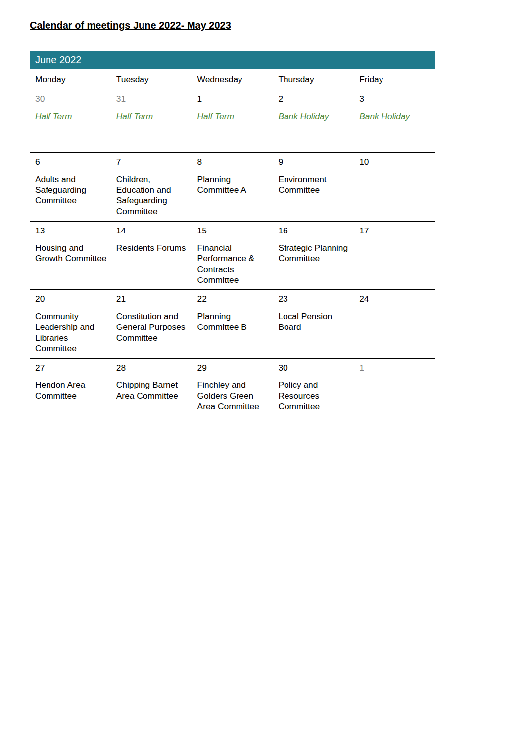Calendar of meetings June 2022- May 2023
| June 2022 |
| Monday | Tuesday | Wednesday | Thursday | Friday |
| 30 Half Term | 31 Half Term | 1 Half Term | 2 Bank Holiday | 3 Bank Holiday |
| 6 Adults and Safeguarding Committee | 7 Children, Education and Safeguarding Committee | 8 Planning Committee A | 9 Environment Committee | 10 |
| 13 Housing and Growth Committee | 14 Residents Forums | 15 Financial Performance & Contracts Committee | 16 Strategic Planning Committee | 17 |
| 20 Community Leadership and Libraries Committee | 21 Constitution and General Purposes Committee | 22 Planning Committee B | 23 Local Pension Board | 24 |
| 27 Hendon Area Committee | 28 Chipping Barnet Area Committee | 29 Finchley and Golders Green Area Committee | 30 Policy and Resources Committee | 1 |